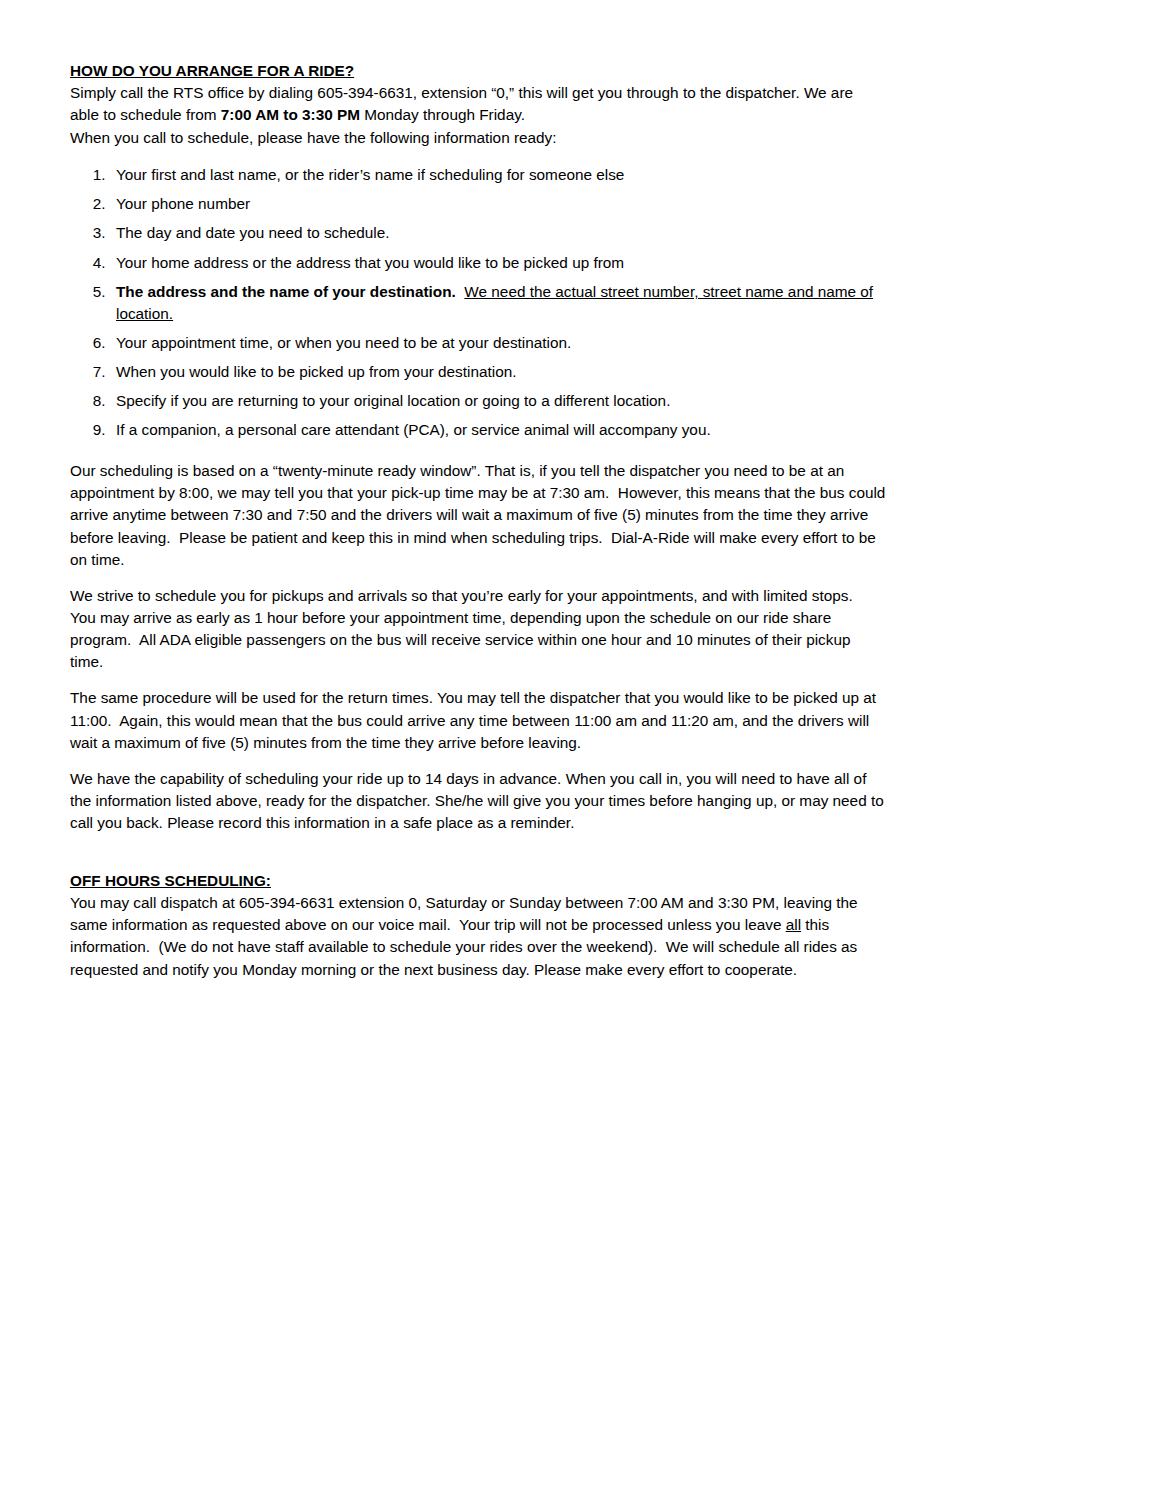HOW DO YOU ARRANGE FOR A RIDE?
Simply call the RTS office by dialing 605-394-6631, extension “0,” this will get you through to the dispatcher. We are able to schedule from 7:00 AM to 3:30 PM Monday through Friday.
When you call to schedule, please have the following information ready:
Your first and last name, or the rider’s name if scheduling for someone else
Your phone number
The day and date you need to schedule.
Your home address or the address that you would like to be picked up from
The address and the name of your destination. We need the actual street number, street name and name of location.
Your appointment time, or when you need to be at your destination.
When you would like to be picked up from your destination.
Specify if you are returning to your original location or going to a different location.
If a companion, a personal care attendant (PCA), or service animal will accompany you.
Our scheduling is based on a “twenty-minute ready window”. That is, if you tell the dispatcher you need to be at an appointment by 8:00, we may tell you that your pick-up time may be at 7:30 am. However, this means that the bus could arrive anytime between 7:30 and 7:50 and the drivers will wait a maximum of five (5) minutes from the time they arrive before leaving. Please be patient and keep this in mind when scheduling trips. Dial-A-Ride will make every effort to be on time.
We strive to schedule you for pickups and arrivals so that you’re early for your appointments, and with limited stops. You may arrive as early as 1 hour before your appointment time, depending upon the schedule on our ride share program. All ADA eligible passengers on the bus will receive service within one hour and 10 minutes of their pickup time.
The same procedure will be used for the return times. You may tell the dispatcher that you would like to be picked up at 11:00. Again, this would mean that the bus could arrive any time between 11:00 am and 11:20 am, and the drivers will wait a maximum of five (5) minutes from the time they arrive before leaving.
We have the capability of scheduling your ride up to 14 days in advance. When you call in, you will need to have all of the information listed above, ready for the dispatcher. She/he will give you your times before hanging up, or may need to call you back. Please record this information in a safe place as a reminder.
OFF HOURS SCHEDULING:
You may call dispatch at 605-394-6631 extension 0, Saturday or Sunday between 7:00 AM and 3:30 PM, leaving the same information as requested above on our voice mail. Your trip will not be processed unless you leave all this information. (We do not have staff available to schedule your rides over the weekend). We will schedule all rides as requested and notify you Monday morning or the next business day. Please make every effort to cooperate.